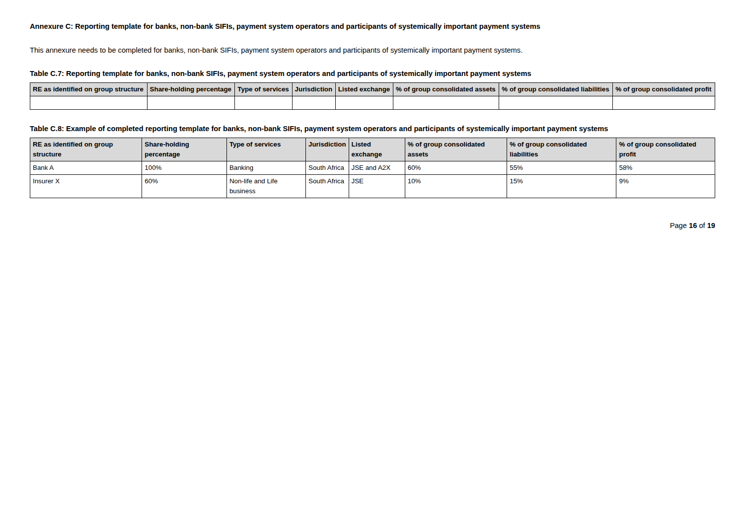Annexure C: Reporting template for banks, non-bank SIFIs, payment system operators and participants of systemically important payment systems
This annexure needs to be completed for banks, non-bank SIFIs, payment system operators and participants of systemically important payment systems.
Table C.7: Reporting template for banks, non-bank SIFIs, payment system operators and participants of systemically important payment systems
| RE as identified on group structure | Share-holding percentage | Type of services | Jurisdiction | Listed exchange | % of group consolidated assets | % of group consolidated liabilities | % of group consolidated profit |
| --- | --- | --- | --- | --- | --- | --- | --- |
Table C.8: Example of completed reporting template for banks, non-bank SIFIs, payment system operators and participants of systemically important payment systems
| RE as identified on group structure | Share-holding percentage | Type of services | Jurisdiction | Listed exchange | % of group consolidated assets | % of group consolidated liabilities | % of group consolidated profit |
| --- | --- | --- | --- | --- | --- | --- | --- |
| Bank A | 100% | Banking | South Africa | JSE and A2X | 60% | 55% | 58% |
| Insurer X | 60% | Non-life and Life business | South Africa | JSE | 10% | 15% | 9% |
Page 16 of 19